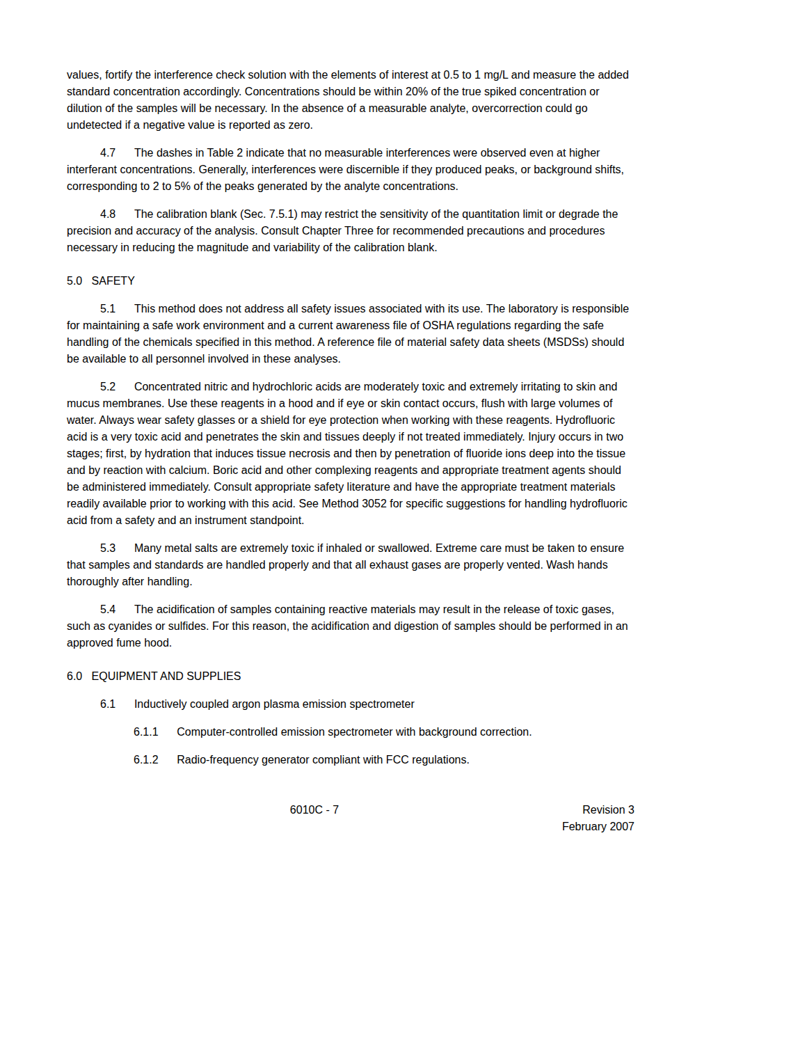values, fortify the interference check solution with the elements of interest at 0.5 to 1 mg/L and measure the added standard concentration accordingly. Concentrations should be within 20% of the true spiked concentration or dilution of the samples will be necessary. In the absence of a measurable analyte, overcorrection could go undetected if a negative value is reported as zero.
4.7 The dashes in Table 2 indicate that no measurable interferences were observed even at higher interferant concentrations. Generally, interferences were discernible if they produced peaks, or background shifts, corresponding to 2 to 5% of the peaks generated by the analyte concentrations.
4.8 The calibration blank (Sec. 7.5.1) may restrict the sensitivity of the quantitation limit or degrade the precision and accuracy of the analysis. Consult Chapter Three for recommended precautions and procedures necessary in reducing the magnitude and variability of the calibration blank.
5.0 SAFETY
5.1 This method does not address all safety issues associated with its use. The laboratory is responsible for maintaining a safe work environment and a current awareness file of OSHA regulations regarding the safe handling of the chemicals specified in this method. A reference file of material safety data sheets (MSDSs) should be available to all personnel involved in these analyses.
5.2 Concentrated nitric and hydrochloric acids are moderately toxic and extremely irritating to skin and mucus membranes. Use these reagents in a hood and if eye or skin contact occurs, flush with large volumes of water. Always wear safety glasses or a shield for eye protection when working with these reagents. Hydrofluoric acid is a very toxic acid and penetrates the skin and tissues deeply if not treated immediately. Injury occurs in two stages; first, by hydration that induces tissue necrosis and then by penetration of fluoride ions deep into the tissue and by reaction with calcium. Boric acid and other complexing reagents and appropriate treatment agents should be administered immediately. Consult appropriate safety literature and have the appropriate treatment materials readily available prior to working with this acid. See Method 3052 for specific suggestions for handling hydrofluoric acid from a safety and an instrument standpoint.
5.3 Many metal salts are extremely toxic if inhaled or swallowed. Extreme care must be taken to ensure that samples and standards are handled properly and that all exhaust gases are properly vented. Wash hands thoroughly after handling.
5.4 The acidification of samples containing reactive materials may result in the release of toxic gases, such as cyanides or sulfides. For this reason, the acidification and digestion of samples should be performed in an approved fume hood.
6.0 EQUIPMENT AND SUPPLIES
6.1 Inductively coupled argon plasma emission spectrometer
6.1.1 Computer-controlled emission spectrometer with background correction.
6.1.2 Radio-frequency generator compliant with FCC regulations.
6010C - 7 Revision 3
February 2007